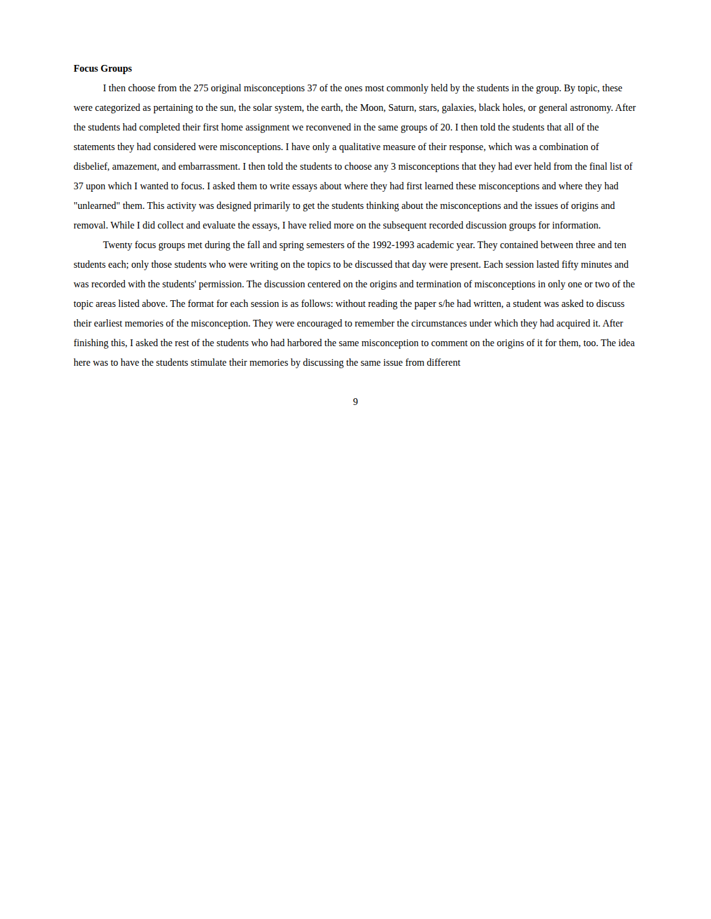Focus Groups
I then choose from the 275 original misconceptions 37 of the ones most commonly held by the students in the group. By topic, these were categorized as pertaining to the sun, the solar system, the earth, the Moon, Saturn, stars, galaxies, black holes, or general astronomy. After the students had completed their first home assignment we reconvened in the same groups of 20. I then told the students that all of the statements they had considered were misconceptions. I have only a qualitative measure of their response, which was a combination of disbelief, amazement, and embarrassment. I then told the students to choose any 3 misconceptions that they had ever held from the final list of 37 upon which I wanted to focus. I asked them to write essays about where they had first learned these misconceptions and where they had "unlearned" them. This activity was designed primarily to get the students thinking about the misconceptions and the issues of origins and removal. While I did collect and evaluate the essays, I have relied more on the subsequent recorded discussion groups for information.
Twenty focus groups met during the fall and spring semesters of the 1992-1993 academic year. They contained between three and ten students each; only those students who were writing on the topics to be discussed that day were present. Each session lasted fifty minutes and was recorded with the students' permission. The discussion centered on the origins and termination of misconceptions in only one or two of the topic areas listed above. The format for each session is as follows: without reading the paper s/he had written, a student was asked to discuss their earliest memories of the misconception. They were encouraged to remember the circumstances under which they had acquired it. After finishing this, I asked the rest of the students who had harbored the same misconception to comment on the origins of it for them, too. The idea here was to have the students stimulate their memories by discussing the same issue from different
9